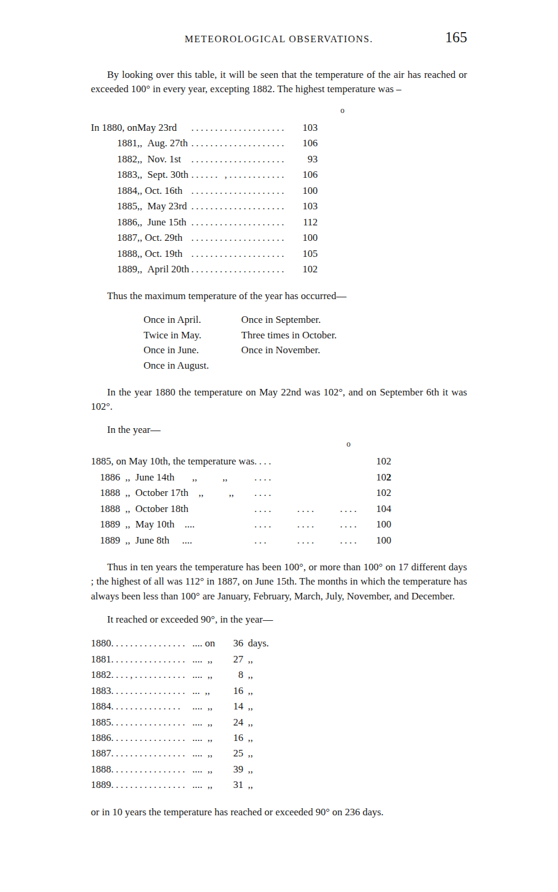Meteorological Observations. 165
By looking over this table, it will be seen that the temperature of the air has reached or exceeded 100° in every year, excepting 1882. The highest temperature was –
o
| In 1880, on | May 23rd | .... | .... | .... | .... | .... | 103 |
| 1881 | ,, Aug. 27th | .... | .... | .... | .... | .... | 106 |
| 1882 | ,, Nov. 1st | .... | .... | .... | .... | .... | 93 |
| 1883 | ,, Sept. 30th | .... | .. , | .... | .... | .... | 106 |
| 1884 | ,, Oct. 16th | .... | .... | .... | .... | .... | 100 |
| 1885 | ,, May 23rd | .... | .... | .... | .... | .... | 103 |
| 1886 | ,, June 15th | .... | .... | .... | .... | .... | 112 |
| 1887 | ,, Oct. 29th | .... | .... | .... | .... | .... | 100 |
| 1888 | ,, Oct. 19th | .... | .... | .... | .... | .... | 105 |
| 1889 | ,, April 20th | .... | .... | .... | .... | .... | 102 |
Thus the maximum temperature of the year has occurred—
Once in April.
Twice in May.
Once in June.
Once in August.
Once in September.
Three times in October.
Once in November.
In the year 1880 the temperature on May 22nd was 102°, and on September 6th it was 102°.
In the year—
o
| 1885, on May 10th, the temperature was | .... | 102 |
| 1886 ,, June 14th ,, ,, | .... | 10 2 |
| 1888 ,, October 17th ,, ,, | .... | 102 |
| 1888 ,, October 18th | .... .... .... | 104 |
| 1889 ,, May 10th .... | .... .... .... | 100 |
| 1889 ,, June 8th .... | ... .... .... | 100 |
Thus in ten years the temperature has been 100°, or more than 100° on 17 different days ; the highest of all was 112° in 1887, on June 15th. The months in which the temperature has always been less than 100° are January, February, March, July, November, and December.
It reached or exceeded 90°, in the year—
| 1880 | .... | .... | .... | .... | .... on | 36 | days. |
| 1881 | .... | .... | .... | .... | .... ,, | 27 | ,, |
| 1882 | .... | ,... | .... | .... | .... ,, | 8 | ,, |
| 1883 | .... | .... | .... | .... | ... ,, | 16 | ,, |
| 1884 | .... | .... | .... | ... | .... ,, | 14 | ,, |
| 1885 | .... | .... | .... | .... | .... ,, | 24 | ,, |
| 1886 | .... | .... | .... | .... | .... ,, | 16 | ,, |
| 1887 | .... | .... | .... | .... | .... ,, | 25 | ,, |
| 1888 | .... | .... | .... | .... | .... ,, | 39 | ,, |
| 1889 | .... | .... | .... | .... | .... ,, | 31 | ,, |
or in 10 years the temperature has reached or exceeded 90° on 236 days.